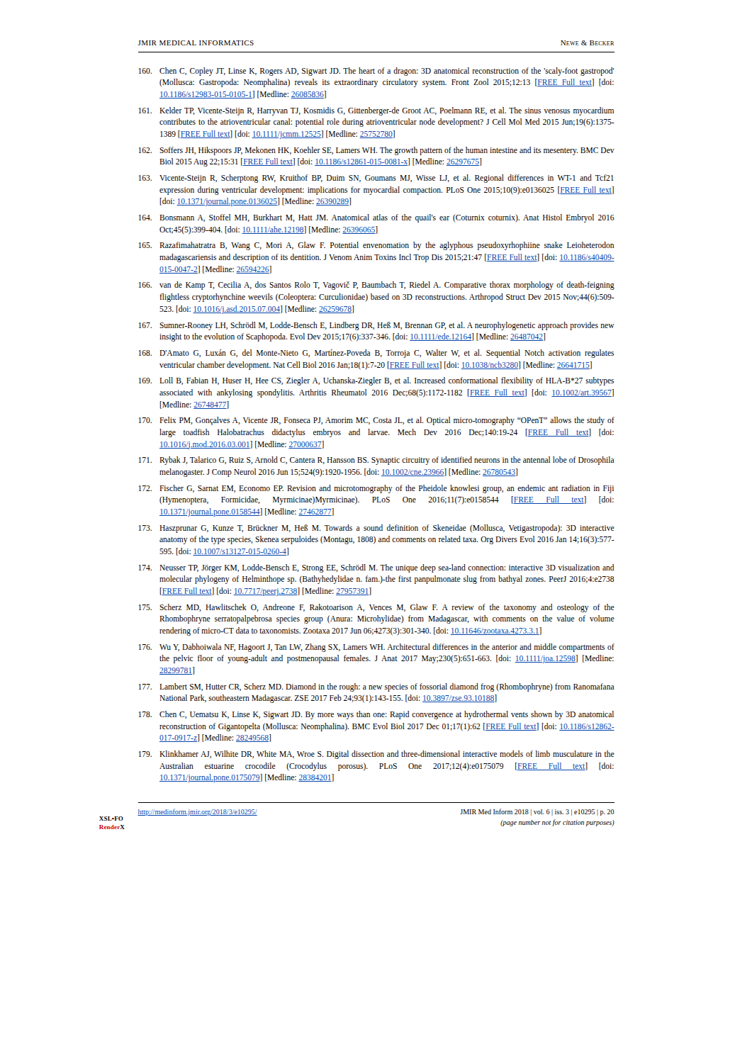JMIR Medical Informatics Newe & Becker
160. Chen C, Copley JT, Linse K, Rogers AD, Sigwart JD. The heart of a dragon: 3D anatomical reconstruction of the 'scaly-foot gastropod' (Mollusca: Gastropoda: Neomphalina) reveals its extraordinary circulatory system. Front Zool 2015;12:13 [FREE Full text] [doi: 10.1186/s12983-015-0105-1] [Medline: 26085836]
161. Kelder TP, Vicente-Steijn R, Harryvan TJ, Kosmidis G, Gittenberger-de Groot AC, Poelmann RE, et al. The sinus venosus myocardium contributes to the atrioventricular canal: potential role during atrioventricular node development? J Cell Mol Med 2015 Jun;19(6):1375-1389 [FREE Full text] [doi: 10.1111/jcmm.12525] [Medline: 25752780]
162. Soffers JH, Hikspoors JP, Mekonen HK, Koehler SE, Lamers WH. The growth pattern of the human intestine and its mesentery. BMC Dev Biol 2015 Aug 22;15:31 [FREE Full text] [doi: 10.1186/s12861-015-0081-x] [Medline: 26297675]
163. Vicente-Steijn R, Scherptong RW, Kruithof BP, Duim SN, Goumans MJ, Wisse LJ, et al. Regional differences in WT-1 and Tcf21 expression during ventricular development: implications for myocardial compaction. PLoS One 2015;10(9):e0136025 [FREE Full text] [doi: 10.1371/journal.pone.0136025] [Medline: 26390289]
164. Bonsmann A, Stoffel MH, Burkhart M, Hatt JM. Anatomical atlas of the quail's ear (Coturnix coturnix). Anat Histol Embryol 2016 Oct;45(5):399-404. [doi: 10.1111/ahe.12198] [Medline: 26396065]
165. Razafimahatratra B, Wang C, Mori A, Glaw F. Potential envenomation by the aglyphous pseudoxyrhophiine snake Leioheterodon madagascariensis and description of its dentition. J Venom Anim Toxins Incl Trop Dis 2015;21:47 [FREE Full text] [doi: 10.1186/s40409-015-0047-2] [Medline: 26594226]
166. van de Kamp T, Cecilia A, dos Santos Rolo T, Vagovič P, Baumbach T, Riedel A. Comparative thorax morphology of death-feigning flightless cryptorhynchine weevils (Coleoptera: Curculionidae) based on 3D reconstructions. Arthropod Struct Dev 2015 Nov;44(6):509-523. [doi: 10.1016/j.asd.2015.07.004] [Medline: 26259678]
167. Sumner-Rooney LH, Schrödl M, Lodde-Bensch E, Lindberg DR, Heß M, Brennan GP, et al. A neurophylogenetic approach provides new insight to the evolution of Scaphopoda. Evol Dev 2015;17(6):337-346. [doi: 10.1111/ede.12164] [Medline: 26487042]
168. D'Amato G, Luxán G, del Monte-Nieto G, Martínez-Poveda B, Torroja C, Walter W, et al. Sequential Notch activation regulates ventricular chamber development. Nat Cell Biol 2016 Jan;18(1):7-20 [FREE Full text] [doi: 10.1038/ncb3280] [Medline: 26641715]
169. Loll B, Fabian H, Huser H, Hee CS, Ziegler A, Uchanska-Ziegler B, et al. Increased conformational flexibility of HLA-B*27 subtypes associated with ankylosing spondylitis. Arthritis Rheumatol 2016 Dec;68(5):1172-1182 [FREE Full text] [doi: 10.1002/art.39567] [Medline: 26748477]
170. Felix PM, Gonçalves A, Vicente JR, Fonseca PJ, Amorim MC, Costa JL, et al. Optical micro-tomography “OPenT” allows the study of large toadfish Halobatrachus didactylus embryos and larvae. Mech Dev 2016 Dec;140:19-24 [FREE Full text] [doi: 10.1016/j.mod.2016.03.001] [Medline: 27000637]
171. Rybak J, Talarico G, Ruiz S, Arnold C, Cantera R, Hansson BS. Synaptic circuitry of identified neurons in the antennal lobe of Drosophila melanogaster. J Comp Neurol 2016 Jun 15;524(9):1920-1956. [doi: 10.1002/cne.23966] [Medline: 26780543]
172. Fischer G, Sarnat EM, Economo EP. Revision and microtomography of the Pheidole knowlesi group, an endemic ant radiation in Fiji (Hymenoptera, Formicidae, Myrmicinae)Myrmicinae). PLoS One 2016;11(7):e0158544 [FREE Full text] [doi: 10.1371/journal.pone.0158544] [Medline: 27462877]
173. Haszprunar G, Kunze T, Brückner M, Heß M. Towards a sound definition of Skeneidae (Mollusca, Vetigastropoda): 3D interactive anatomy of the type species, Skenea serpuloides (Montagu, 1808) and comments on related taxa. Org Divers Evol 2016 Jan 14;16(3):577-595. [doi: 10.1007/s13127-015-0260-4]
174. Neusser TP, Jörger KM, Lodde-Bensch E, Strong EE, Schrödl M. The unique deep sea-land connection: interactive 3D visualization and molecular phylogeny of Helminthope sp. (Bathyhedylidae n. fam.)-the first panpulmonate slug from bathyal zones. PeerJ 2016;4:e2738 [FREE Full text] [doi: 10.7717/peerj.2738] [Medline: 27957391]
175. Scherz MD, Hawlitschek O, Andreone F, Rakotoarison A, Vences M, Glaw F. A review of the taxonomy and osteology of the Rhombophryne serratopalpebrosa species group (Anura: Microhylidae) from Madagascar, with comments on the value of volume rendering of micro-CT data to taxonomists. Zootaxa 2017 Jun 06;4273(3):301-340. [doi: 10.11646/zootaxa.4273.3.1]
176. Wu Y, Dabhoiwala NF, Hagoort J, Tan LW, Zhang SX, Lamers WH. Architectural differences in the anterior and middle compartments of the pelvic floor of young-adult and postmenopausal females. J Anat 2017 May;230(5):651-663. [doi: 10.1111/joa.12598] [Medline: 28299781]
177. Lambert SM, Hutter CR, Scherz MD. Diamond in the rough: a new species of fossorial diamond frog (Rhombophryne) from Ranomafana National Park, southeastern Madagascar. ZSE 2017 Feb 24;93(1):143-155. [doi: 10.3897/zse.93.10188]
178. Chen C, Uematsu K, Linse K, Sigwart JD. By more ways than one: Rapid convergence at hydrothermal vents shown by 3D anatomical reconstruction of Gigantopelta (Mollusca: Neomphalina). BMC Evol Biol 2017 Dec 01;17(1):62 [FREE Full text] [doi: 10.1186/s12862-017-0917-z] [Medline: 28249568]
179. Klinkhamer AJ, Wilhite DR, White MA, Wroe S. Digital dissection and three-dimensional interactive models of limb musculature in the Australian estuarine crocodile (Crocodylus porosus). PLoS One 2017;12(4):e0175079 [FREE Full text] [doi: 10.1371/journal.pone.0175079] [Medline: 28384201]
http://medinform.jmir.org/2018/3/e10295/
JMIR Med Inform 2018 | vol. 6 | iss. 3 | e10295 | p. 20 (page number not for citation purposes)
XSL•FO
Render X